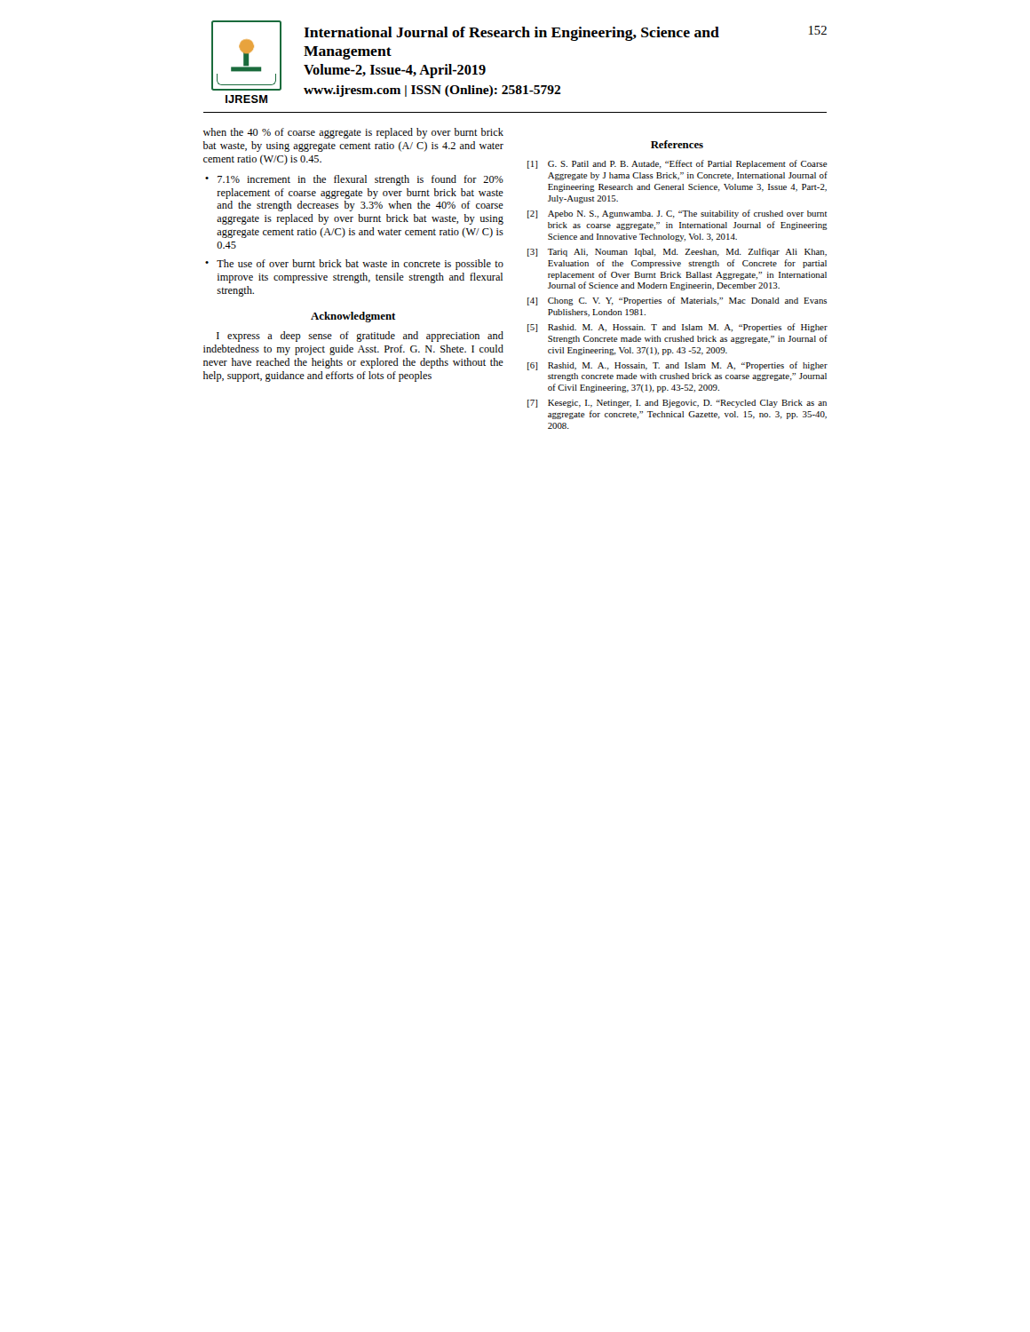IJRESM
International Journal of Research in Engineering, Science and Management
Volume-2, Issue-4, April-2019
www.ijresm.com | ISSN (Online): 2581-5792
152
when the 40 % of coarse aggregate is replaced by over burnt brick bat waste, by using aggregate cement ratio (A/ C) is 4.2 and water cement ratio (W/C) is 0.45.
7.1% increment in the flexural strength is found for 20% replacement of coarse aggregate by over burnt brick bat waste and the strength decreases by 3.3% when the 40% of coarse aggregate is replaced by over burnt brick bat waste, by using aggregate cement ratio (A/C) is and water cement ratio (W/ C) is 0.45
The use of over burnt brick bat waste in concrete is possible to improve its compressive strength, tensile strength and flexural strength.
Acknowledgment
I express a deep sense of gratitude and appreciation and indebtedness to my project guide Asst. Prof. G. N. Shete. I could never have reached the heights or explored the depths without the help, support, guidance and efforts of lots of peoples
References
G. S. Patil and P. B. Autade, “Effect of Partial Replacement of Coarse Aggregate by J hama Class Brick,” in Concrete, International Journal of Engineering Research and General Science, Volume 3, Issue 4, Part-2, July-August 2015.
Apebo N. S., Agunwamba. J. C, “The suitability of crushed over burnt brick as coarse aggregate,” in International Journal of Engineering Science and Innovative Technology, Vol. 3, 2014.
Tariq Ali, Nouman Iqbal, Md. Zeeshan, Md. Zulfiqar Ali Khan, Evaluation of the Compressive strength of Concrete for partial replacement of Over Burnt Brick Ballast Aggregate,” in International Journal of Science and Modern Engineerin, December 2013.
Chong C. V. Y, “Properties of Materials,” Mac Donald and Evans Publishers, London 1981.
Rashid. M. A, Hossain. T and Islam M. A, “Properties of Higher Strength Concrete made with crushed brick as aggregate,” in Journal of civil Engineering, Vol. 37(1), pp. 43 -52, 2009.
Rashid, M. A., Hossain, T. and Islam M. A, “Properties of higher strength concrete made with crushed brick as coarse aggregate,” Journal of Civil Engineering, 37(1), pp. 43-52, 2009.
Kesegic, I., Netinger, I. and Bjegovic, D. “Recycled Clay Brick as an aggregate for concrete,” Technical Gazette, vol. 15, no. 3, pp. 35-40, 2008.